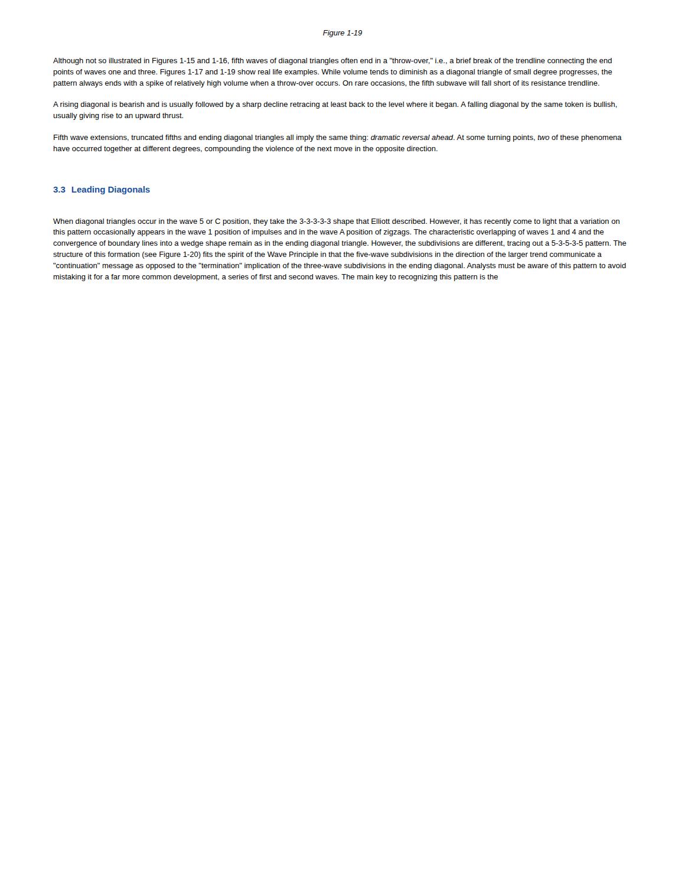Figure 1-19
Although not so illustrated in Figures 1-15 and 1-16, fifth waves of diagonal triangles often end in a "throw-over," i.e., a brief break of the trendline connecting the end points of waves one and three. Figures 1-17 and 1-19 show real life examples. While volume tends to diminish as a diagonal triangle of small degree progresses, the pattern always ends with a spike of relatively high volume when a throw-over occurs. On rare occasions, the fifth subwave will fall short of its resistance trendline.
A rising diagonal is bearish and is usually followed by a sharp decline retracing at least back to the level where it began. A falling diagonal by the same token is bullish, usually giving rise to an upward thrust.
Fifth wave extensions, truncated fifths and ending diagonal triangles all imply the same thing: dramatic reversal ahead. At some turning points, two of these phenomena have occurred together at different degrees, compounding the violence of the next move in the opposite direction.
3.3 Leading Diagonals
When diagonal triangles occur in the wave 5 or C position, they take the 3-3-3-3-3 shape that Elliott described. However, it has recently come to light that a variation on this pattern occasionally appears in the wave 1 position of impulses and in the wave A position of zigzags. The characteristic overlapping of waves 1 and 4 and the convergence of boundary lines into a wedge shape remain as in the ending diagonal triangle. However, the subdivisions are different, tracing out a 5-3-5-3-5 pattern. The structure of this formation (see Figure 1-20) fits the spirit of the Wave Principle in that the five-wave subdivisions in the direction of the larger trend communicate a "continuation" message as opposed to the "termination" implication of the three-wave subdivisions in the ending diagonal. Analysts must be aware of this pattern to avoid mistaking it for a far more common development, a series of first and second waves. The main key to recognizing this pattern is the